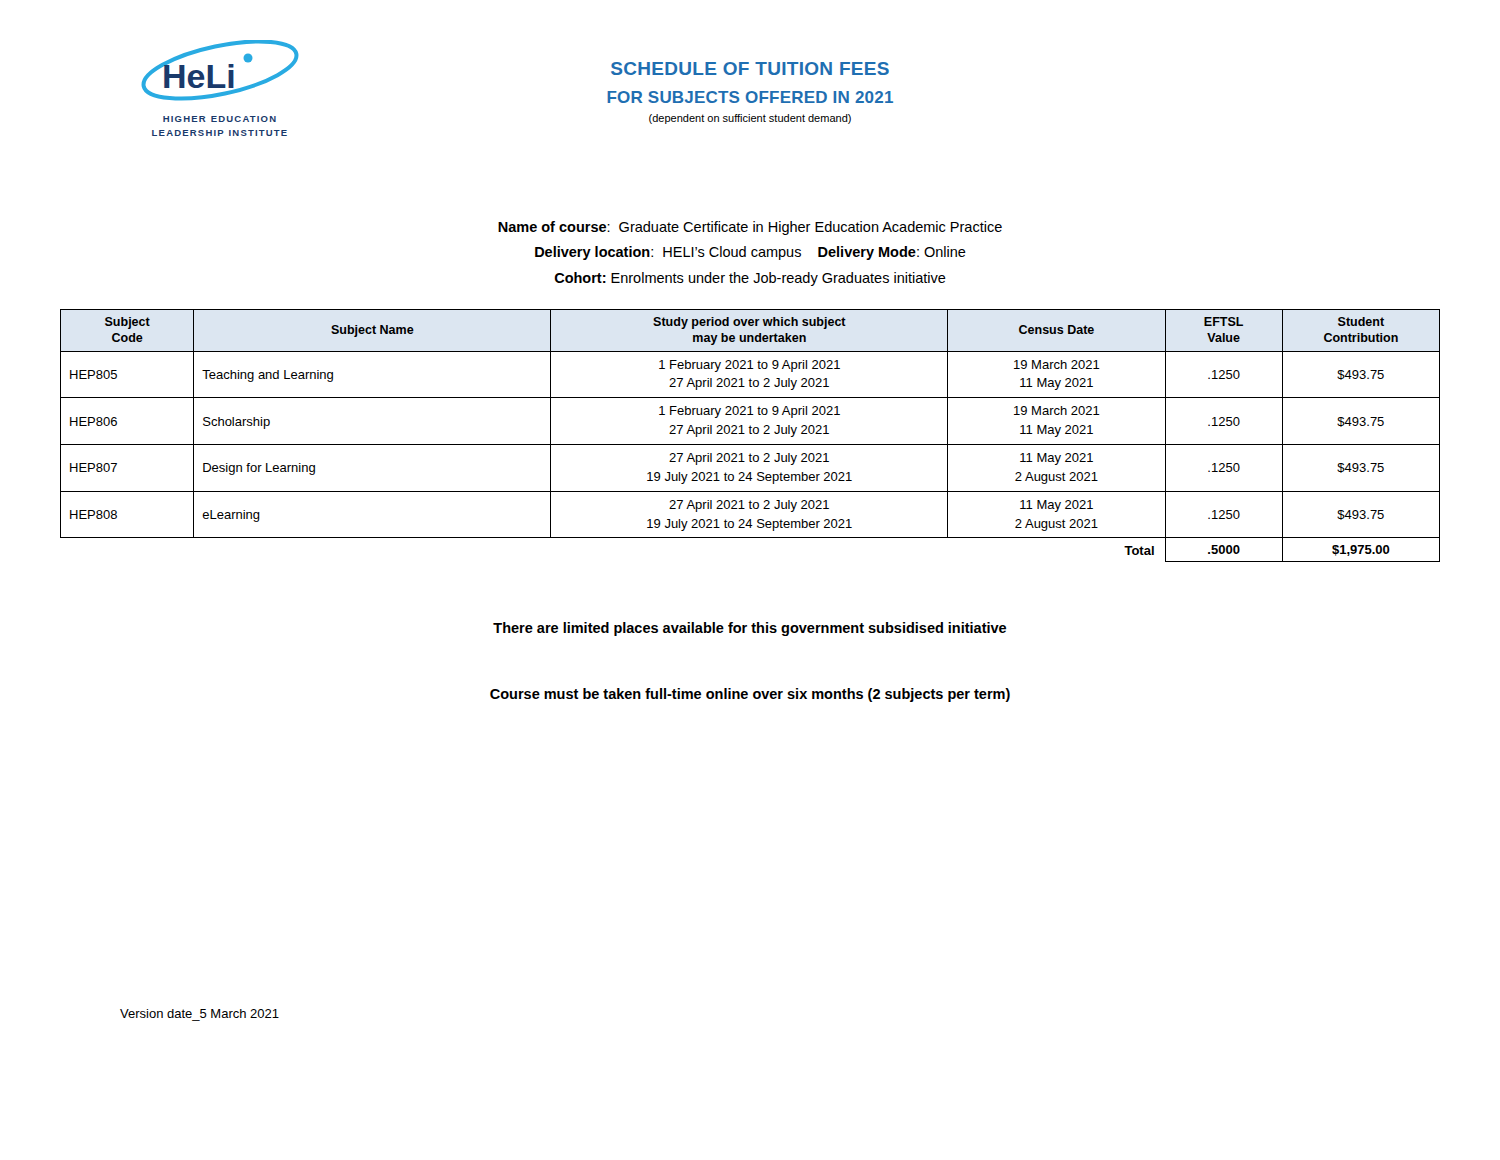HeLi
HIGHER EDUCATION
LEADERSHIP INSTITUTE
SCHEDULE OF TUITION FEES
FOR SUBJECTS OFFERED IN 2021
(dependent on sufficient student demand)
Name of course: Graduate Certificate in Higher Education Academic Practice
Delivery location: HELI’s Cloud campus Delivery Mode: Online
Cohort: Enrolments under the Job-ready Graduates initiative
| Subject Code | Subject Name | Study period over which subject may be undertaken | Census Date | EFTSL Value | Student Contribution |
| --- | --- | --- | --- | --- | --- |
| HEP805 | Teaching and Learning | 1 February 2021 to 9 April 2021 27 April 2021 to 2 July 2021 | 19 March 2021 11 May 2021 | .1250 | $493.75 |
| HEP806 | Scholarship | 1 February 2021 to 9 April 2021 27 April 2021 to 2 July 2021 | 19 March 2021 11 May 2021 | .1250 | $493.75 |
| HEP807 | Design for Learning | 27 April 2021 to 2 July 2021 19 July 2021 to 24 September 2021 | 11 May 2021 2 August 2021 | .1250 | $493.75 |
| HEP808 | eLearning | 27 April 2021 to 2 July 2021 19 July 2021 to 24 September 2021 | 11 May 2021 2 August 2021 | .1250 | $493.75 |
| Total | .5000 | $1,975.00 |
There are limited places available for this government subsidised initiative
Course must be taken full-time online over six months (2 subjects per term)
Version date_5 March 2021